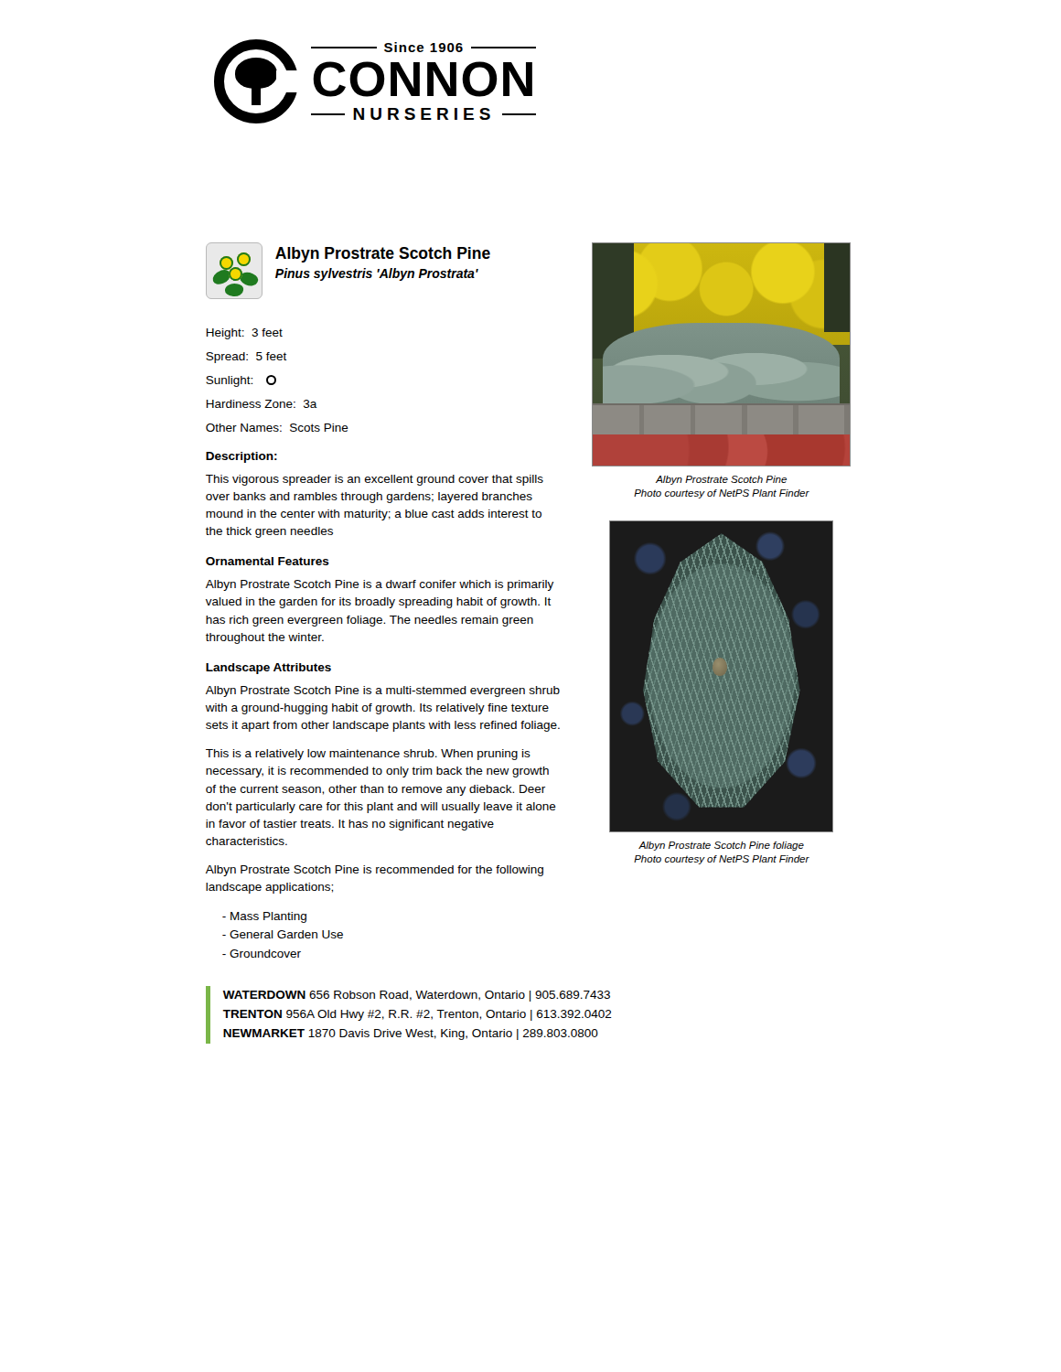Since 1906
CONNON
NURSERIES
Albyn Prostrate Scotch Pine
Pinus sylvestris 'Albyn Prostrata'
Height: 3 feet
Spread: 5 feet
Sunlight:
Hardiness Zone: 3a
Other Names: Scots Pine
Description:
This vigorous spreader is an excellent ground cover that spills over banks and rambles through gardens; layered branches mound in the center with maturity; a blue cast adds interest to the thick green needles
Ornamental Features
Albyn Prostrate Scotch Pine is a dwarf conifer which is primarily valued in the garden for its broadly spreading habit of growth. It has rich green evergreen foliage. The needles remain green throughout the winter.
Landscape Attributes
Albyn Prostrate Scotch Pine is a multi-stemmed evergreen shrub with a ground-hugging habit of growth. Its relatively fine texture sets it apart from other landscape plants with less refined foliage.
This is a relatively low maintenance shrub. When pruning is necessary, it is recommended to only trim back the new growth of the current season, other than to remove any dieback. Deer don't particularly care for this plant and will usually leave it alone in favor of tastier treats. It has no significant negative characteristics.
Albyn Prostrate Scotch Pine is recommended for the following landscape applications;
Mass Planting
General Garden Use
Groundcover
Albyn Prostrate Scotch Pine
Photo courtesy of NetPS Plant Finder
Albyn Prostrate Scotch Pine foliage
Photo courtesy of NetPS Plant Finder
WATERDOWN 656 Robson Road, Waterdown, Ontario | 905.689.7433
TRENTON 956A Old Hwy #2, R.R. #2, Trenton, Ontario | 613.392.0402
NEWMARKET 1870 Davis Drive West, King, Ontario | 289.803.0800